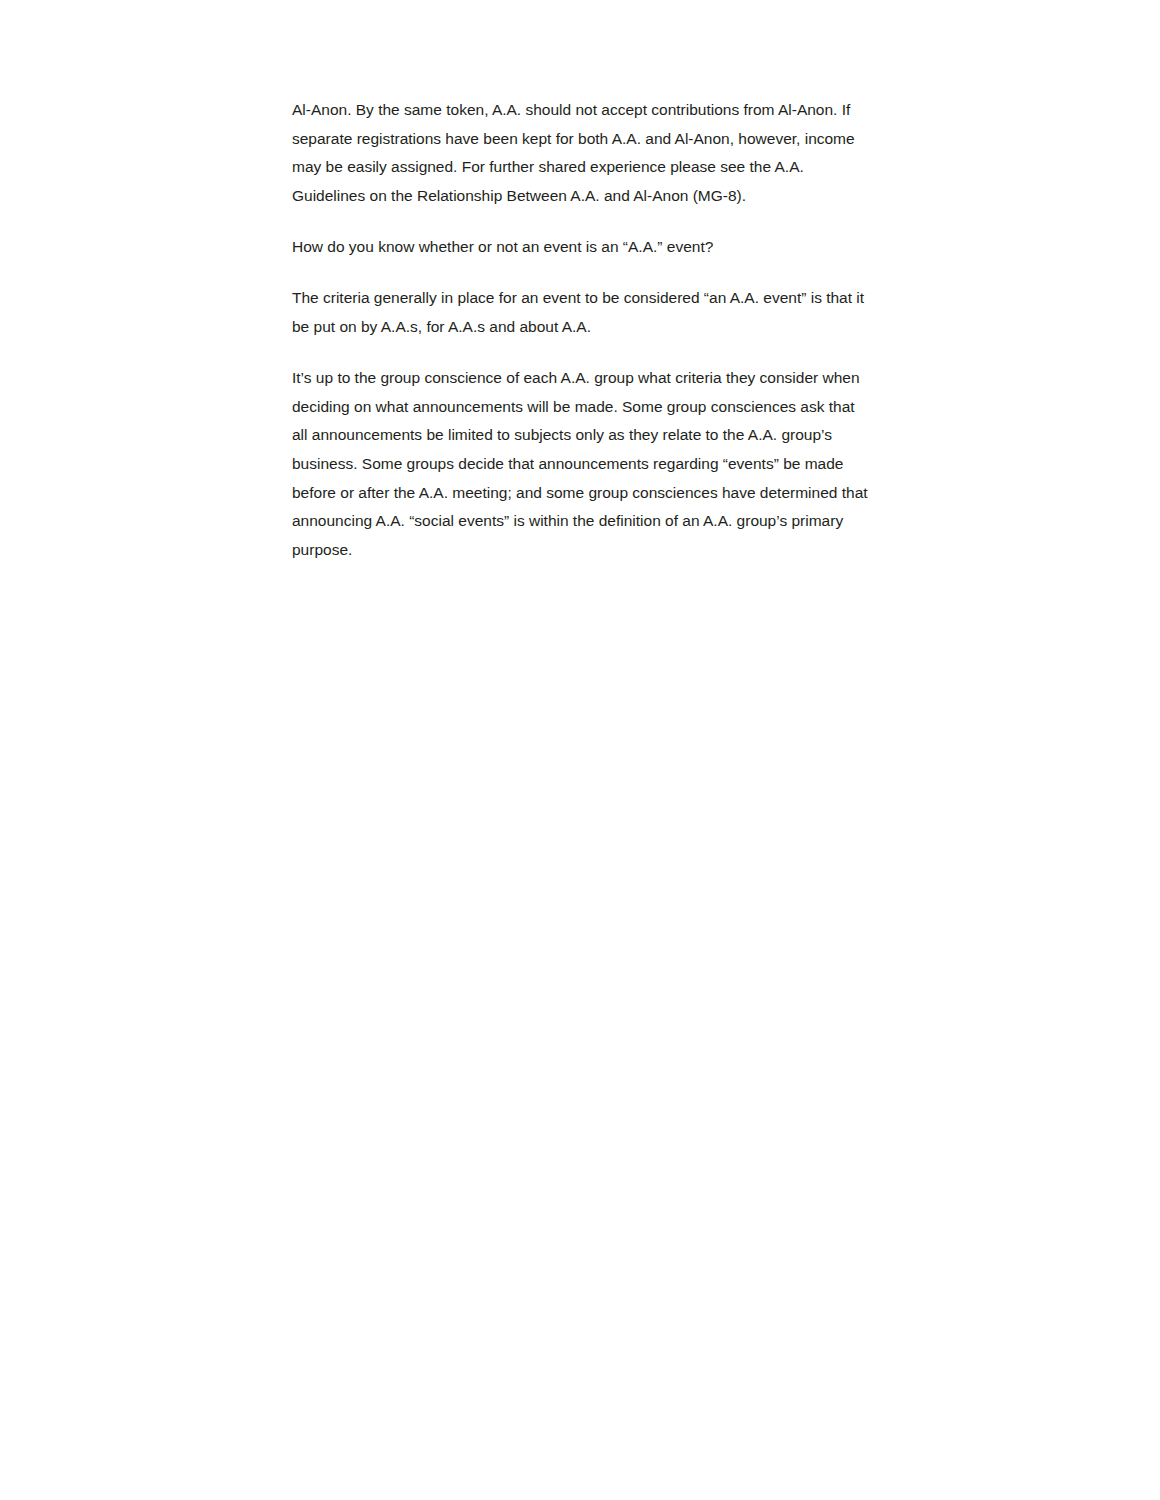Al-Anon. By the same token, A.A. should not accept contributions from Al-Anon. If separate registrations have been kept for both A.A. and Al-Anon, however, income may be easily assigned. For further shared experience please see the A.A. Guidelines on the Relationship Between A.A. and Al-Anon (MG-8).
How do you know whether or not an event is an “A.A.” event?
The criteria generally in place for an event to be considered “an A.A. event” is that it be put on by A.A.s, for A.A.s and about A.A.
It’s up to the group conscience of each A.A. group what criteria they consider when deciding on what announcements will be made. Some group consciences ask that all announcements be limited to subjects only as they relate to the A.A. group’s business. Some groups decide that announcements regarding “events” be made before or after the A.A. meeting; and some group consciences have determined that announcing A.A. “social events” is within the definition of an A.A. group’s primary purpose.